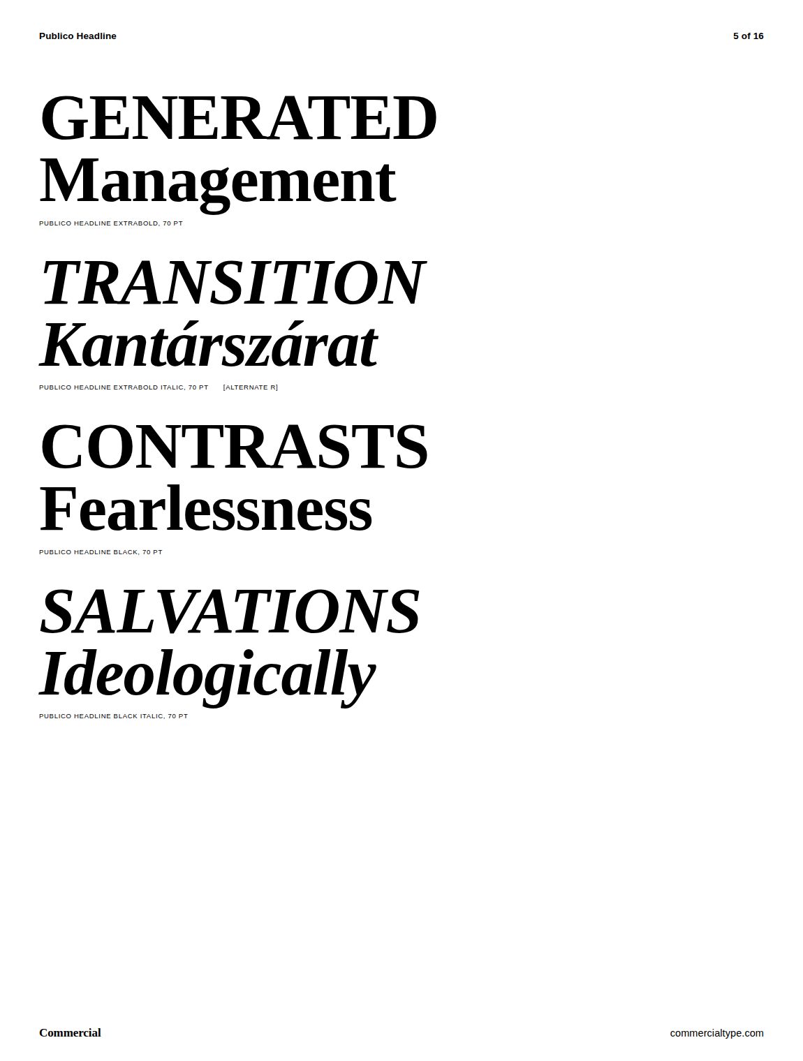Publico Headline
5 of 16
Generated Management
Publico Headline Extrabold, 70 pt
Transition Kantárszárat
Publico Headline Extrabold Italic, 70 pt [Alternate R]
Contrasts Fearlessness
Publico Headline Black, 70 pt
Salvations Ideologically
Publico Headline Black Italic, 70 pt
Commercial
commercialtype.com